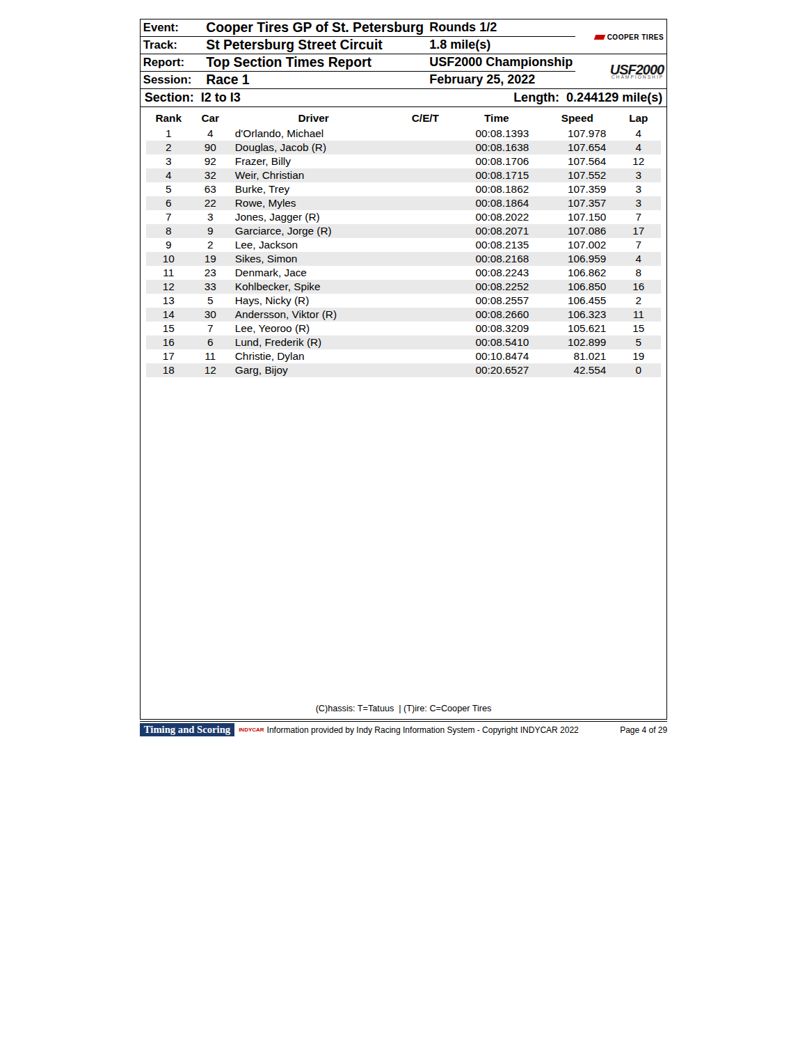| Event: | Cooper Tires GP of St. Petersburg | Rounds 1/2 | COOPER TIRES |
| Track: | St Petersburg Street Circuit | 1.8 mile(s) |
| Report: | Top Section Times Report | USF2000 Championship | USF2000 CHAMPIONSHIP |
| Session: | Race 1 | February 25, 2022 |
Section: I2 to I3
Length: 0.244129 mile(s)
| Rank | Car | Driver | C/E/T | Time | Speed | Lap |
| --- | --- | --- | --- | --- | --- | --- |
| 1 | 4 | d'Orlando, Michael | | 00:08.1393 | 107.978 | 4 |
| 2 | 90 | Douglas, Jacob (R) | | 00:08.1638 | 107.654 | 4 |
| 3 | 92 | Frazer, Billy | | 00:08.1706 | 107.564 | 12 |
| 4 | 32 | Weir, Christian | | 00:08.1715 | 107.552 | 3 |
| 5 | 63 | Burke, Trey | | 00:08.1862 | 107.359 | 3 |
| 6 | 22 | Rowe, Myles | | 00:08.1864 | 107.357 | 3 |
| 7 | 3 | Jones, Jagger (R) | | 00:08.2022 | 107.150 | 7 |
| 8 | 9 | Garciarce, Jorge (R) | | 00:08.2071 | 107.086 | 17 |
| 9 | 2 | Lee, Jackson | | 00:08.2135 | 107.002 | 7 |
| 10 | 19 | Sikes, Simon | | 00:08.2168 | 106.959 | 4 |
| 11 | 23 | Denmark, Jace | | 00:08.2243 | 106.862 | 8 |
| 12 | 33 | Kohlbecker, Spike | | 00:08.2252 | 106.850 | 16 |
| 13 | 5 | Hays, Nicky (R) | | 00:08.2557 | 106.455 | 2 |
| 14 | 30 | Andersson, Viktor (R) | | 00:08.2660 | 106.323 | 11 |
| 15 | 7 | Lee, Yeoroo (R) | | 00:08.3209 | 105.621 | 15 |
| 16 | 6 | Lund, Frederik (R) | | 00:08.5410 | 102.899 | 5 |
| 17 | 11 | Christie, Dylan | | 00:10.8474 | 81.021 | 19 |
| 18 | 12 | Garg, Bijoy | | 00:20.6527 | 42.554 | 0 |
(C)hassis: T=Tatuus | (T)ire: C=Cooper Tires
Timing and Scoring INDYCAR Information provided by Indy Racing Information System - Copyright INDYCAR 2022 Page 4 of 29